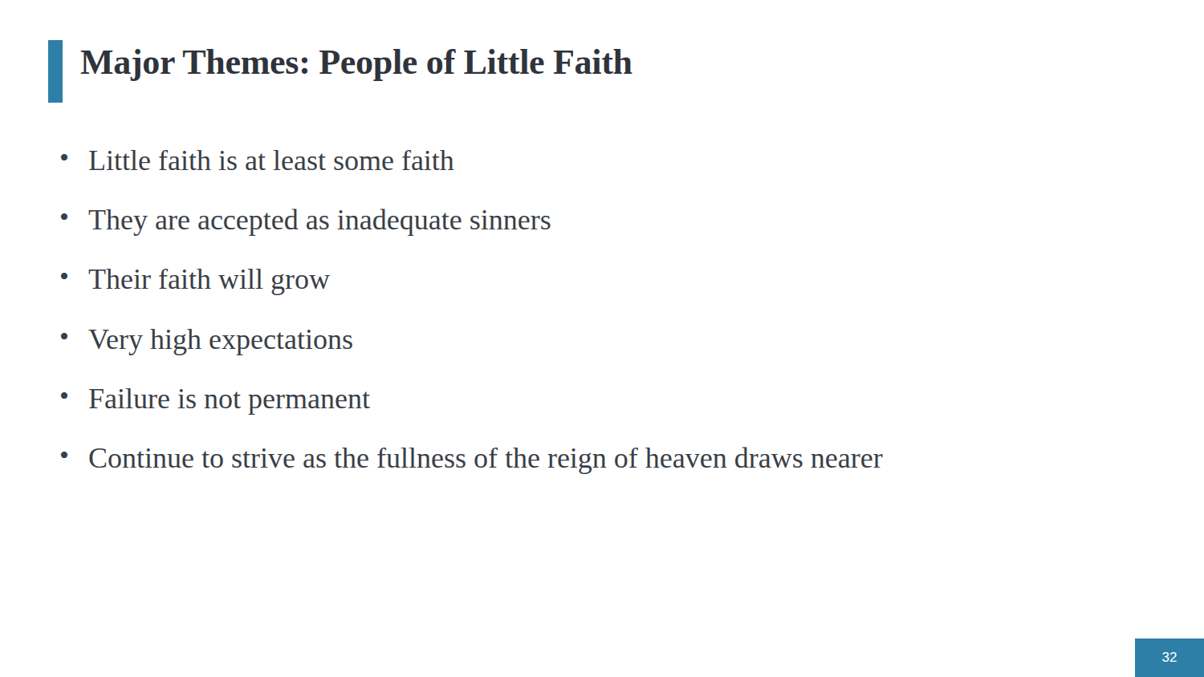Major Themes: People of Little Faith
Little faith is at least some faith
They are accepted as inadequate sinners
Their faith will grow
Very high expectations
Failure is not permanent
Continue to strive as the fullness of the reign of heaven draws nearer
32